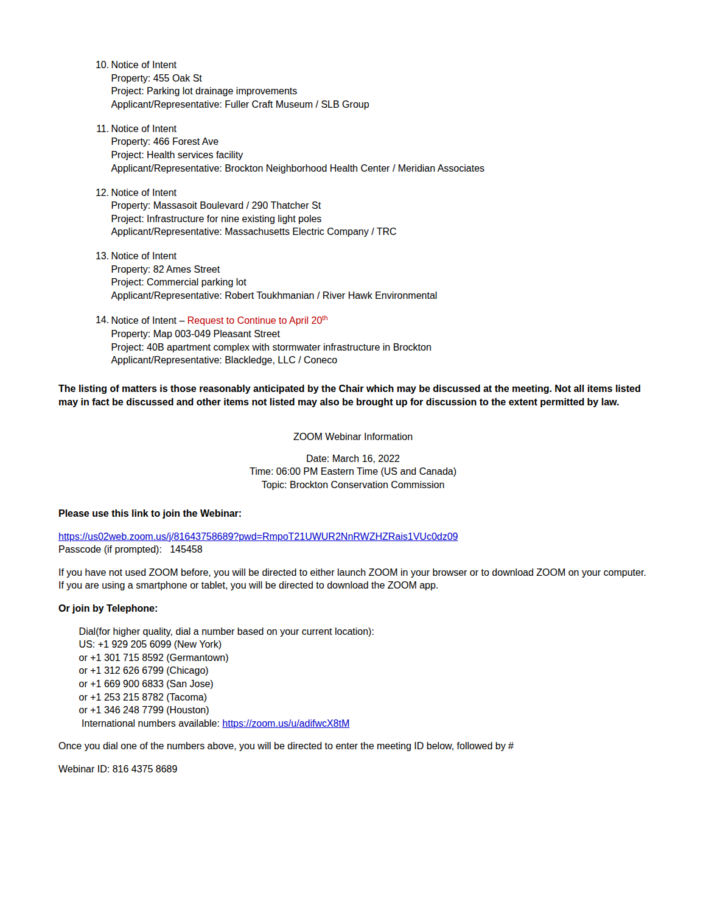10.
Notice of Intent
Property: 455 Oak St
Project: Parking lot drainage improvements
Applicant/Representative: Fuller Craft Museum / SLB Group
11.
Notice of Intent
Property: 466 Forest Ave
Project: Health services facility
Applicant/Representative: Brockton Neighborhood Health Center / Meridian Associates
12.
Notice of Intent
Property: Massasoit Boulevard / 290 Thatcher St
Project: Infrastructure for nine existing light poles
Applicant/Representative: Massachusetts Electric Company / TRC
13.
Notice of Intent
Property: 82 Ames Street
Project: Commercial parking lot
Applicant/Representative: Robert Toukhmanian / River Hawk Environmental
14.
Notice of Intent – Request to Continue to April 20th
Property: Map 003-049 Pleasant Street
Project: 40B apartment complex with stormwater infrastructure in Brockton
Applicant/Representative: Blackledge, LLC / Coneco
The listing of matters is those reasonably anticipated by the Chair which may be discussed at the meeting. Not all items listed may in fact be discussed and other items not listed may also be brought up for discussion to the extent permitted by law.
ZOOM Webinar Information
Date: March 16, 2022
Time: 06:00 PM Eastern Time (US and Canada)
Topic: Brockton Conservation Commission
Please use this link to join the Webinar:
https://us02web.zoom.us/j/81643758689?pwd=RmpoT21UWUR2NnRWZHZRais1VUc0dz09
Passcode (if prompted): 145458
If you have not used ZOOM before, you will be directed to either launch ZOOM in your browser or to download ZOOM on your computer. If you are using a smartphone or tablet, you will be directed to download the ZOOM app.
Or join by Telephone:
Dial(for higher quality, dial a number based on your current location):
US: +1 929 205 6099 (New York)
or +1 301 715 8592 (Germantown)
or +1 312 626 6799 (Chicago)
or +1 669 900 6833 (San Jose)
or +1 253 215 8782 (Tacoma)
or +1 346 248 7799 (Houston)
International numbers available: https://zoom.us/u/adifwcX8tM
Once you dial one of the numbers above, you will be directed to enter the meeting ID below, followed by #
Webinar ID: 816 4375 8689